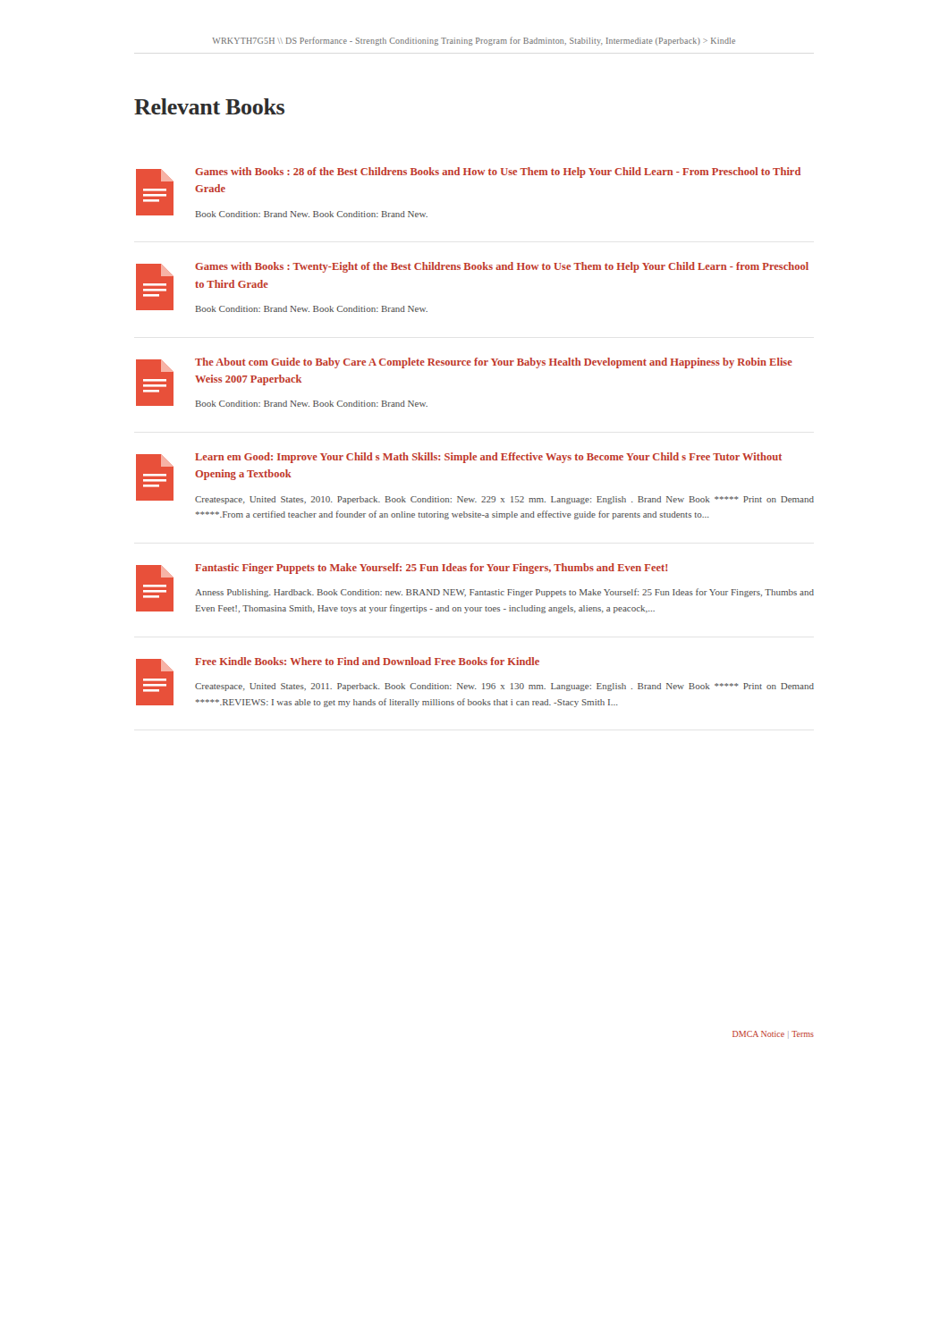WRKYTH7G5H \\ DS Performance - Strength Conditioning Training Program for Badminton, Stability, Intermediate (Paperback) > Kindle
Relevant Books
Games with Books : 28 of the Best Childrens Books and How to Use Them to Help Your Child Learn - From Preschool to Third Grade
Book Condition: Brand New. Book Condition: Brand New.
Games with Books : Twenty-Eight of the Best Childrens Books and How to Use Them to Help Your Child Learn - from Preschool to Third Grade
Book Condition: Brand New. Book Condition: Brand New.
The About com Guide to Baby Care A Complete Resource for Your Babys Health Development and Happiness by Robin Elise Weiss 2007 Paperback
Book Condition: Brand New. Book Condition: Brand New.
Learn em Good: Improve Your Child s Math Skills: Simple and Effective Ways to Become Your Child s Free Tutor Without Opening a Textbook
Createspace, United States, 2010. Paperback. Book Condition: New. 229 x 152 mm. Language: English . Brand New Book ***** Print on Demand *****.From a certified teacher and founder of an online tutoring website-a simple and effective guide for parents and students to...
Fantastic Finger Puppets to Make Yourself: 25 Fun Ideas for Your Fingers, Thumbs and Even Feet!
Anness Publishing. Hardback. Book Condition: new. BRAND NEW, Fantastic Finger Puppets to Make Yourself: 25 Fun Ideas for Your Fingers, Thumbs and Even Feet!, Thomasina Smith, Have toys at your fingertips - and on your toes - including angels, aliens, a peacock,...
Free Kindle Books: Where to Find and Download Free Books for Kindle
Createspace, United States, 2011. Paperback. Book Condition: New. 196 x 130 mm. Language: English . Brand New Book ***** Print on Demand *****.REVIEWS: I was able to get my hands of literally millions of books that i can read. -Stacy Smith I...
DMCA Notice|Terms